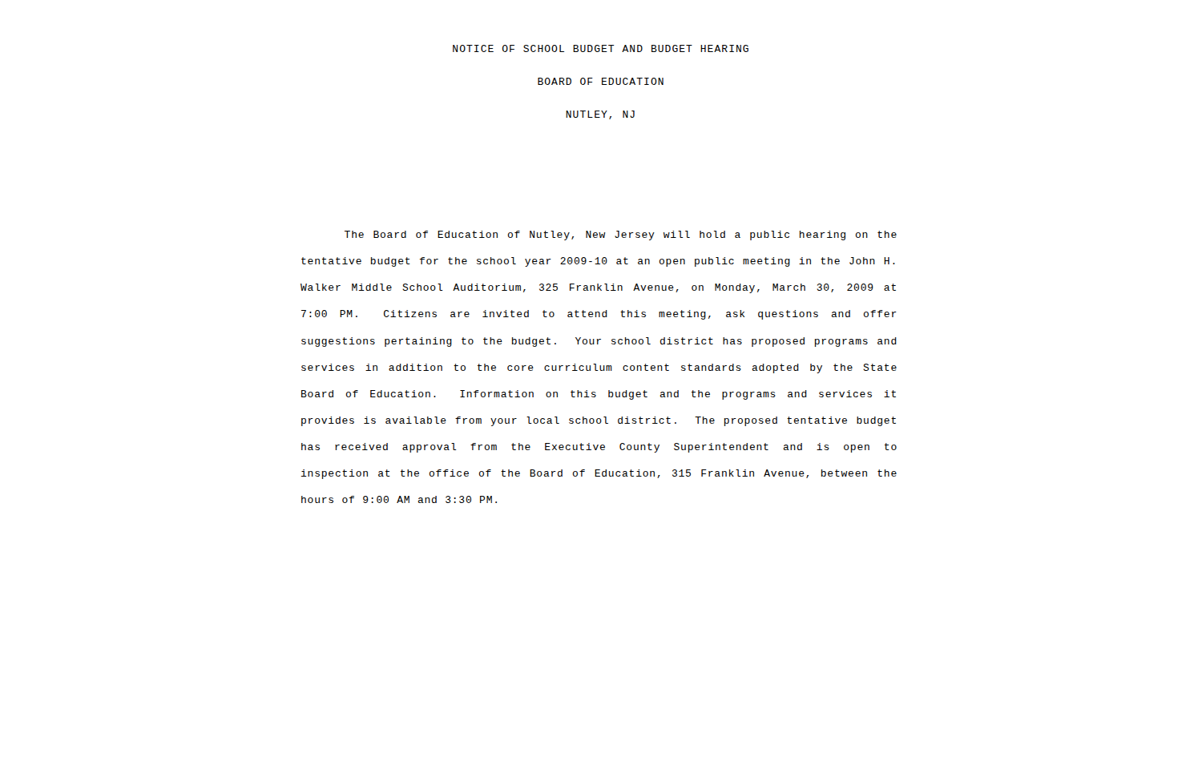NOTICE OF SCHOOL BUDGET AND BUDGET HEARING
BOARD OF EDUCATION
NUTLEY, NJ
The Board of Education of Nutley, New Jersey will hold a public hearing on the tentative budget for the school year 2009-10 at an open public meeting in the John H. Walker Middle School Auditorium, 325 Franklin Avenue, on Monday, March 30, 2009 at 7:00 PM. Citizens are invited to attend this meeting, ask questions and offer suggestions pertaining to the budget. Your school district has proposed programs and services in addition to the core curriculum content standards adopted by the State Board of Education. Information on this budget and the programs and services it provides is available from your local school district. The proposed tentative budget has received approval from the Executive County Superintendent and is open to inspection at the office of the Board of Education, 315 Franklin Avenue, between the hours of 9:00 AM and 3:30 PM.